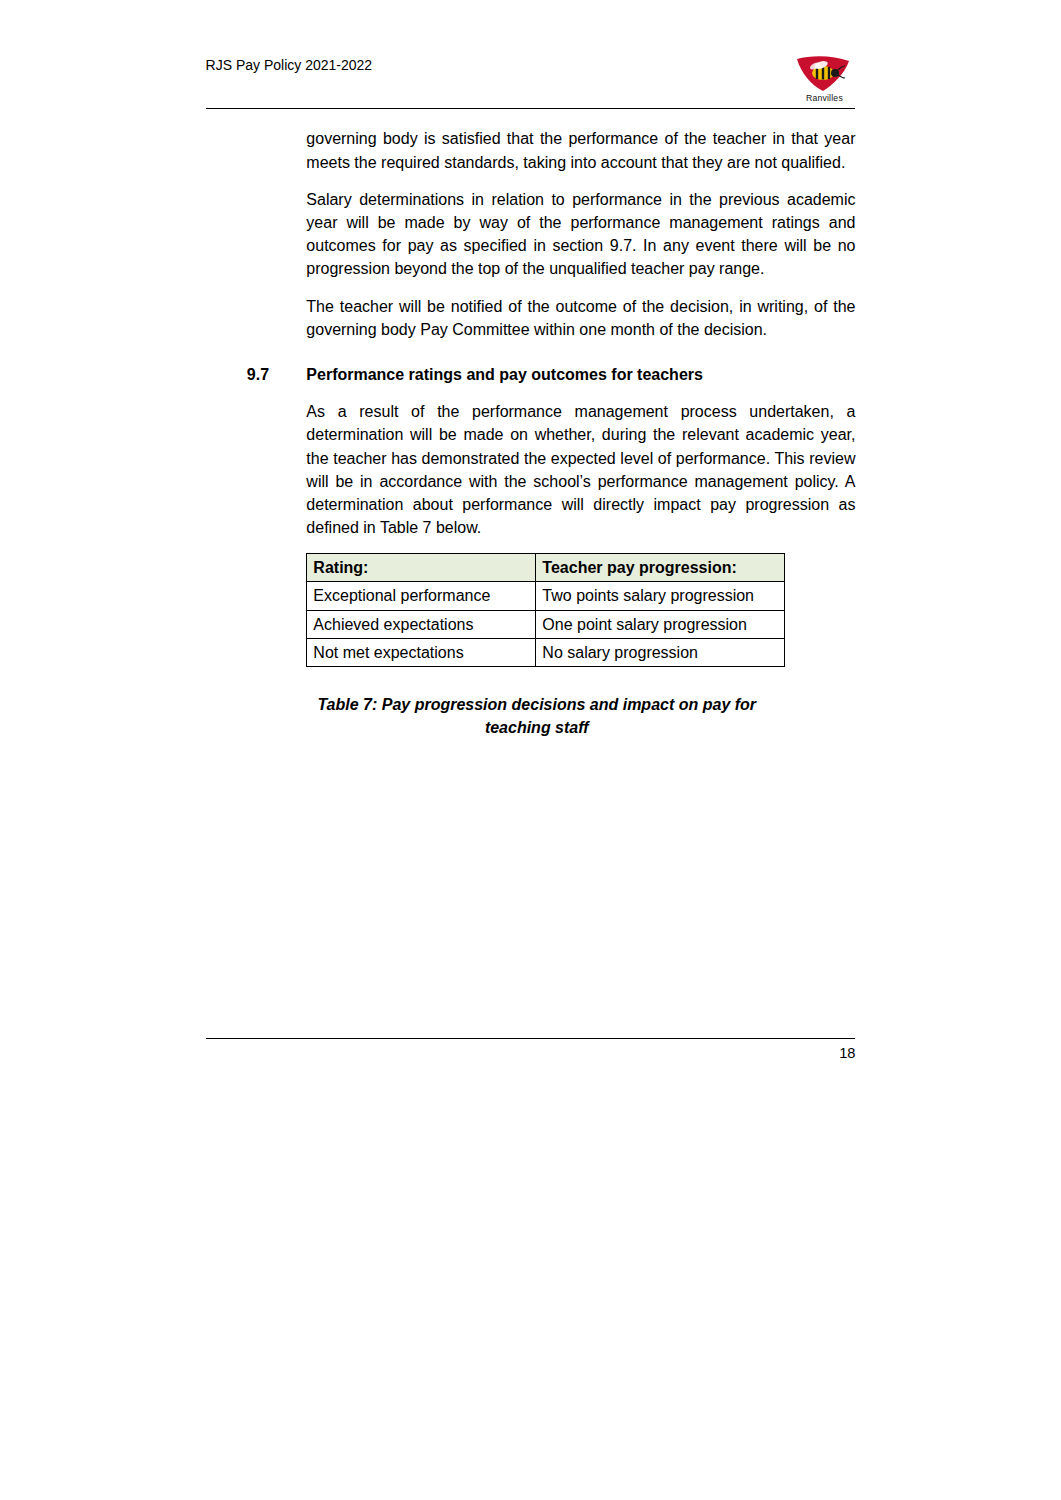RJS Pay Policy 2021-2022
Ranvilles
governing body is satisfied that the performance of the teacher in that year meets the required standards, taking into account that they are not qualified.
Salary determinations in relation to performance in the previous academic year will be made by way of the performance management ratings and outcomes for pay as specified in section 9.7. In any event there will be no progression beyond the top of the unqualified teacher pay range.
The teacher will be notified of the outcome of the decision, in writing, of the governing body Pay Committee within one month of the decision.
9.7
Performance ratings and pay outcomes for teachers
As a result of the performance management process undertaken, a determination will be made on whether, during the relevant academic year, the teacher has demonstrated the expected level of performance. This review will be in accordance with the school’s performance management policy. A determination about performance will directly impact pay progression as defined in Table 7 below.
| Rating: | Teacher pay progression: |
| --- | --- |
| Exceptional performance | Two points salary progression |
| Achieved expectations | One point salary progression |
| Not met expectations | No salary progression |
Table 7: Pay progression decisions and impact on pay for teaching staff
18